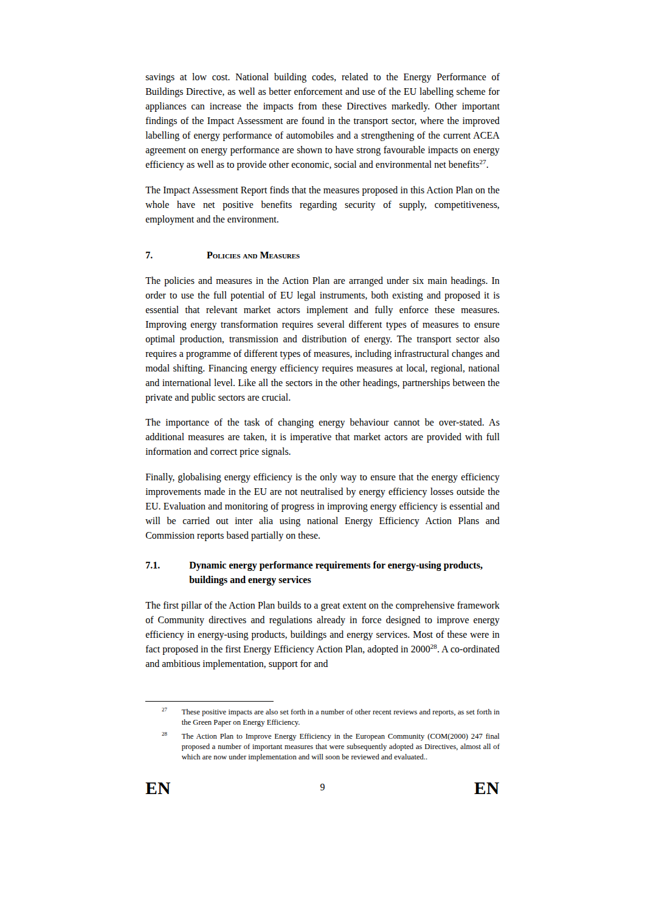savings at low cost. National building codes, related to the Energy Performance of Buildings Directive, as well as better enforcement and use of the EU labelling scheme for appliances can increase the impacts from these Directives markedly. Other important findings of the Impact Assessment are found in the transport sector, where the improved labelling of energy performance of automobiles and a strengthening of the current ACEA agreement on energy performance are shown to have strong favourable impacts on energy efficiency as well as to provide other economic, social and environmental net benefits27.
The Impact Assessment Report finds that the measures proposed in this Action Plan on the whole have net positive benefits regarding security of supply, competitiveness, employment and the environment.
7. Policies and Measures
The policies and measures in the Action Plan are arranged under six main headings. In order to use the full potential of EU legal instruments, both existing and proposed it is essential that relevant market actors implement and fully enforce these measures. Improving energy transformation requires several different types of measures to ensure optimal production, transmission and distribution of energy. The transport sector also requires a programme of different types of measures, including infrastructural changes and modal shifting. Financing energy efficiency requires measures at local, regional, national and international level. Like all the sectors in the other headings, partnerships between the private and public sectors are crucial.
The importance of the task of changing energy behaviour cannot be over-stated. As additional measures are taken, it is imperative that market actors are provided with full information and correct price signals.
Finally, globalising energy efficiency is the only way to ensure that the energy efficiency improvements made in the EU are not neutralised by energy efficiency losses outside the EU. Evaluation and monitoring of progress in improving energy efficiency is essential and will be carried out inter alia using national Energy Efficiency Action Plans and Commission reports based partially on these.
7.1. Dynamic energy performance requirements for energy-using products, buildings and energy services
The first pillar of the Action Plan builds to a great extent on the comprehensive framework of Community directives and regulations already in force designed to improve energy efficiency in energy-using products, buildings and energy services. Most of these were in fact proposed in the first Energy Efficiency Action Plan, adopted in 200028. A co-ordinated and ambitious implementation, support for and
27 These positive impacts are also set forth in a number of other recent reviews and reports, as set forth in the Green Paper on Energy Efficiency.
28 The Action Plan to Improve Energy Efficiency in the European Community (COM(2000) 247 final proposed a number of important measures that were subsequently adopted as Directives, almost all of which are now under implementation and will soon be reviewed and evaluated..
EN 9 EN